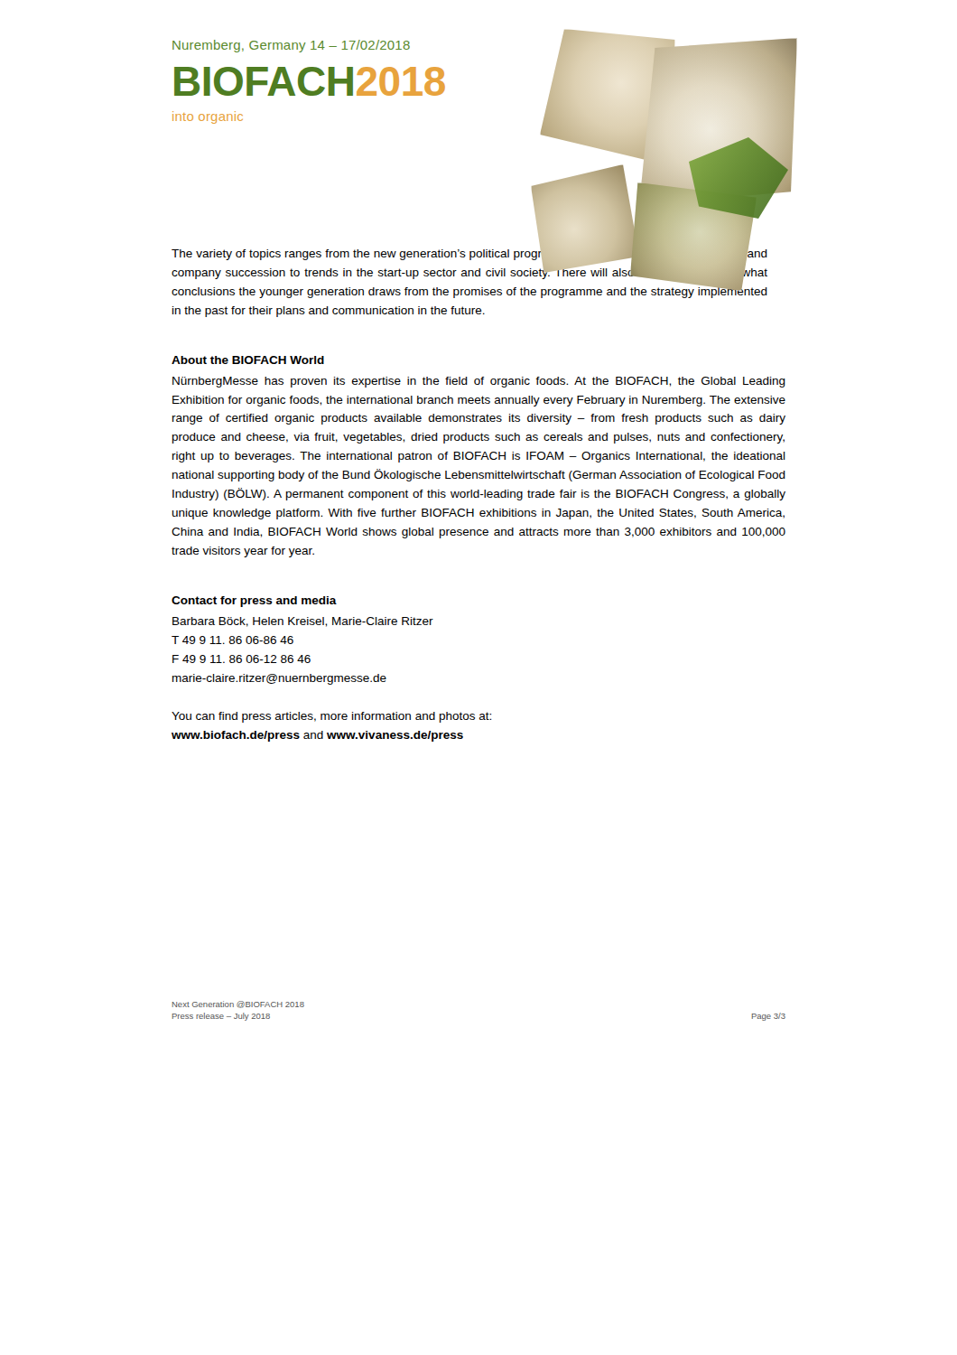Nuremberg, Germany 14 – 17/02/2018
BIOFACH 2018
into organic
The variety of topics ranges from the new generation’s political programme about the passing of the baton and company succession to trends in the start-up sector and civil society. There will also be discussions on what conclusions the younger generation draws from the promises of the programme and the strategy implemented in the past for their plans and communication in the future.
About the BIOFACH World
NürnbergMesse has proven its expertise in the field of organic foods. At the BIOFACH, the Global Leading Exhibition for organic foods, the international branch meets annually every February in Nuremberg. The extensive range of certified organic products available demonstrates its diversity – from fresh products such as dairy produce and cheese, via fruit, vegetables, dried products such as cereals and pulses, nuts and confectionery, right up to beverages. The international patron of BIOFACH is IFOAM – Organics International, the ideational national supporting body of the Bund Ökologische Lebensmittelwirtschaft (German Association of Ecological Food Industry) (BÖLW). A permanent component of this world-leading trade fair is the BIOFACH Congress, a globally unique knowledge platform. With five further BIOFACH exhibitions in Japan, the United States, South America, China and India, BIOFACH World shows global presence and attracts more than 3,000 exhibitors and 100,000 trade visitors year for year.
Contact for press and media
Barbara Böck, Helen Kreisel, Marie-Claire Ritzer
T 49 9 11. 86 06-86 46
F 49 9 11. 86 06-12 86 46
marie-claire.ritzer@nuernbergmesse.de
You can find press articles, more information and photos at:
www.biofach.de/press and www.vivaness.de/press
Next Generation @BIOFACH 2018
Press release – July 2018
Page 3/3